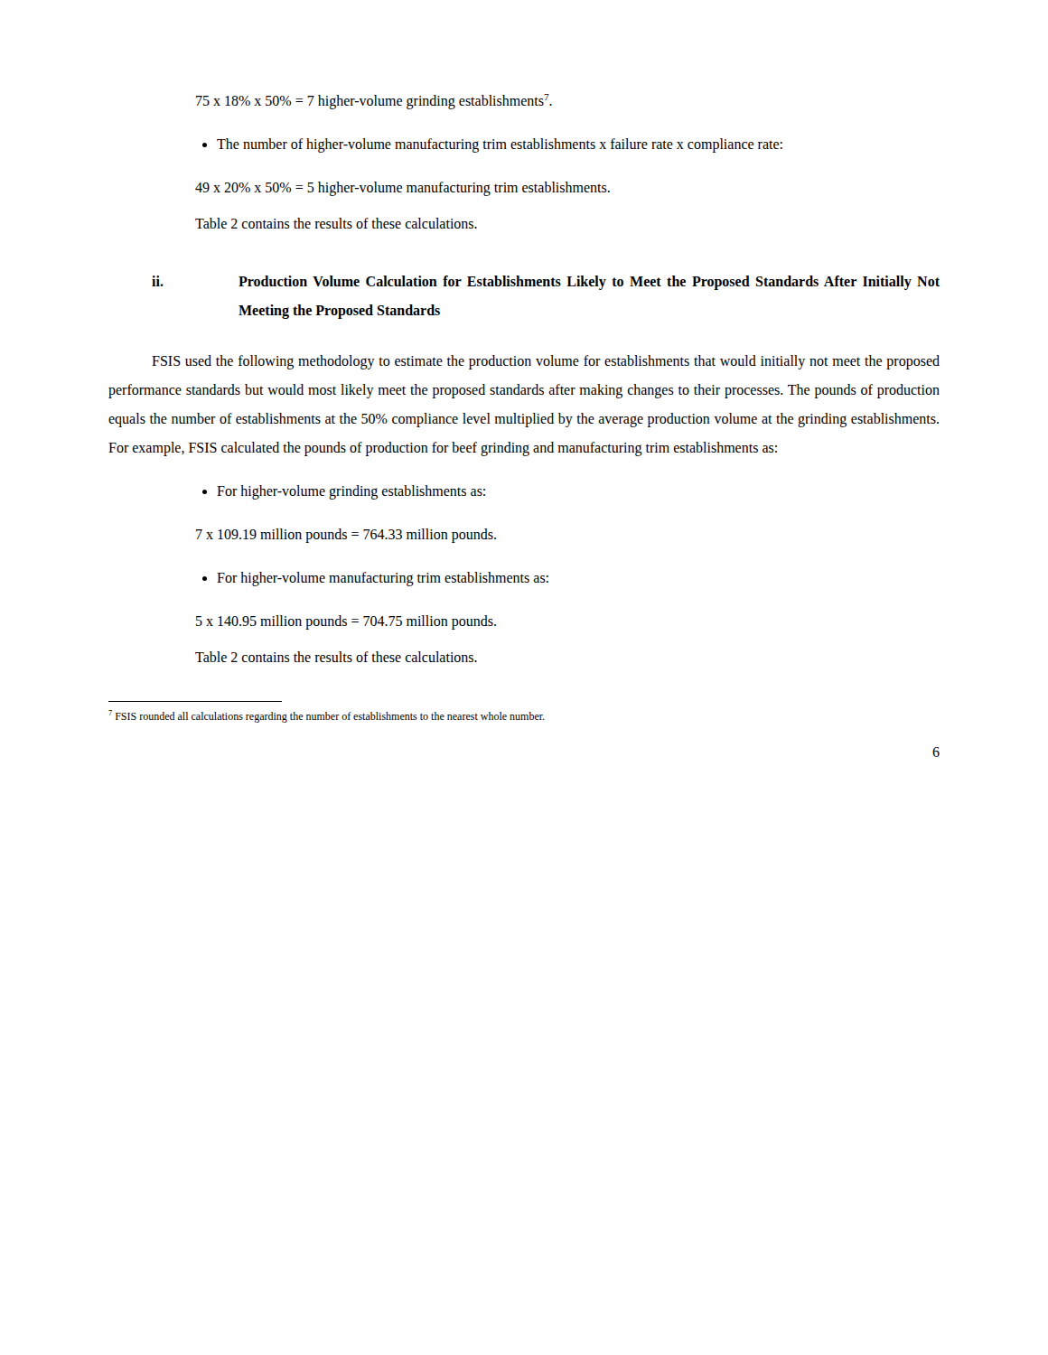75 x 18% x 50% = 7 higher-volume grinding establishments7.
The number of higher-volume manufacturing trim establishments x failure rate x compliance rate:
49 x 20% x 50% = 5 higher-volume manufacturing trim establishments.
Table 2 contains the results of these calculations.
ii.
Production Volume Calculation for Establishments Likely to Meet the Proposed Standards After Initially Not Meeting the Proposed Standards
FSIS used the following methodology to estimate the production volume for establishments that would initially not meet the proposed performance standards but would most likely meet the proposed standards after making changes to their processes. The pounds of production equals the number of establishments at the 50% compliance level multiplied by the average production volume at the grinding establishments. For example, FSIS calculated the pounds of production for beef grinding and manufacturing trim establishments as:
For higher-volume grinding establishments as:
7 x 109.19 million pounds = 764.33 million pounds.
For higher-volume manufacturing trim establishments as:
5 x 140.95 million pounds = 704.75 million pounds.
Table 2 contains the results of these calculations.
7 FSIS rounded all calculations regarding the number of establishments to the nearest whole number.
6